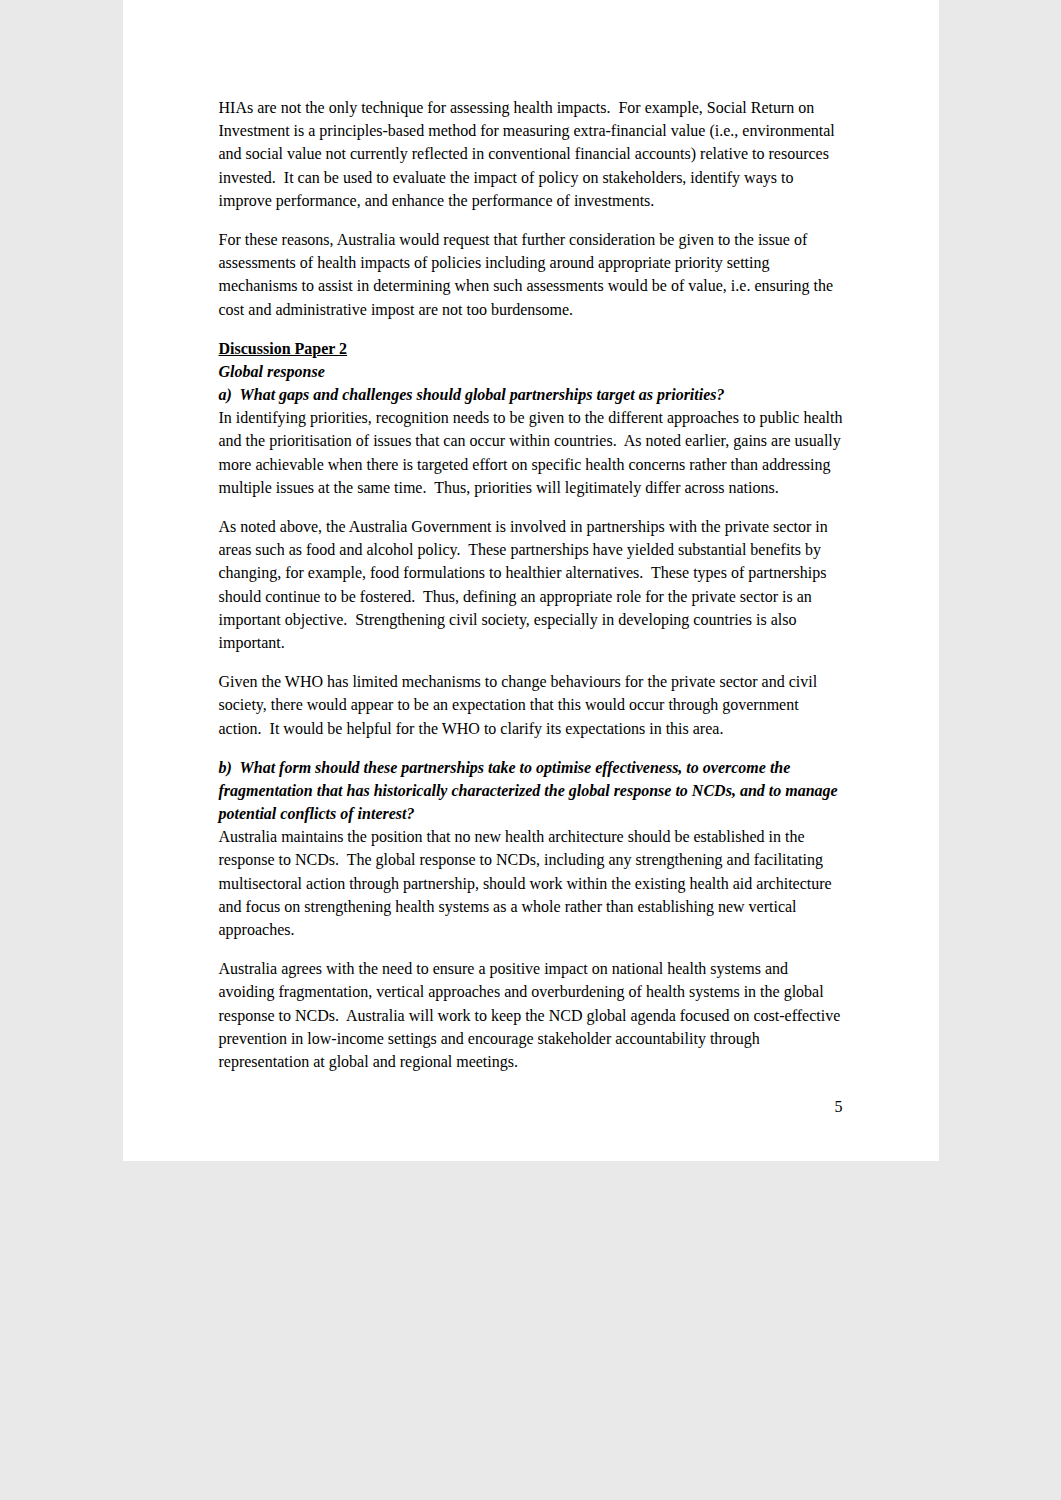HIAs are not the only technique for assessing health impacts. For example, Social Return on Investment is a principles-based method for measuring extra-financial value (i.e., environmental and social value not currently reflected in conventional financial accounts) relative to resources invested. It can be used to evaluate the impact of policy on stakeholders, identify ways to improve performance, and enhance the performance of investments.
For these reasons, Australia would request that further consideration be given to the issue of assessments of health impacts of policies including around appropriate priority setting mechanisms to assist in determining when such assessments would be of value, i.e. ensuring the cost and administrative impost are not too burdensome.
Discussion Paper 2
Global response
a) What gaps and challenges should global partnerships target as priorities?
In identifying priorities, recognition needs to be given to the different approaches to public health and the prioritisation of issues that can occur within countries. As noted earlier, gains are usually more achievable when there is targeted effort on specific health concerns rather than addressing multiple issues at the same time. Thus, priorities will legitimately differ across nations.
As noted above, the Australia Government is involved in partnerships with the private sector in areas such as food and alcohol policy. These partnerships have yielded substantial benefits by changing, for example, food formulations to healthier alternatives. These types of partnerships should continue to be fostered. Thus, defining an appropriate role for the private sector is an important objective. Strengthening civil society, especially in developing countries is also important.
Given the WHO has limited mechanisms to change behaviours for the private sector and civil society, there would appear to be an expectation that this would occur through government action. It would be helpful for the WHO to clarify its expectations in this area.
b) What form should these partnerships take to optimise effectiveness, to overcome the fragmentation that has historically characterized the global response to NCDs, and to manage potential conflicts of interest?
Australia maintains the position that no new health architecture should be established in the response to NCDs. The global response to NCDs, including any strengthening and facilitating multisectoral action through partnership, should work within the existing health aid architecture and focus on strengthening health systems as a whole rather than establishing new vertical approaches.
Australia agrees with the need to ensure a positive impact on national health systems and avoiding fragmentation, vertical approaches and overburdening of health systems in the global response to NCDs. Australia will work to keep the NCD global agenda focused on cost-effective prevention in low-income settings and encourage stakeholder accountability through representation at global and regional meetings.
5